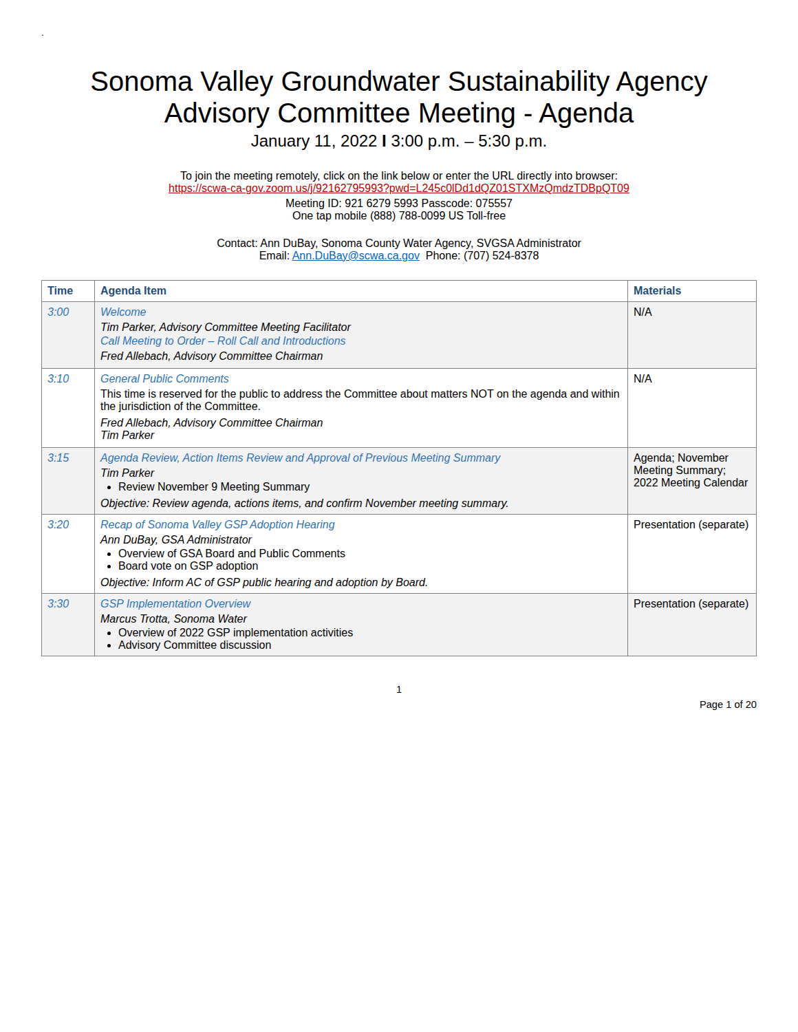.
Sonoma Valley Groundwater Sustainability Agency
Advisory Committee Meeting - Agenda
January 11, 2022 I 3:00 p.m. – 5:30 p.m.
To join the meeting remotely, click on the link below or enter the URL directly into browser:
https://scwa-ca-gov.zoom.us/j/92162795993?pwd=L245c0lDd1dQZ01STXMzQmdzTDBpQT09
Meeting ID: 921 6279 5993 Passcode: 075557
One tap mobile (888) 788-0099 US Toll-free
Contact: Ann DuBay, Sonoma County Water Agency, SVGSA Administrator
Email: Ann.DuBay@scwa.ca.gov Phone: (707) 524-8378
| Time | Agenda Item | Materials |
| --- | --- | --- |
| 3:00 | Welcome Tim Parker, Advisory Committee Meeting Facilitator Call Meeting to Order – Roll Call and Introductions Fred Allebach, Advisory Committee Chairman | N/A |
| 3:10 | General Public Comments This time is reserved for the public to address the Committee about matters NOT on the agenda and within the jurisdiction of the Committee. Fred Allebach, Advisory Committee Chairman Tim Parker | N/A |
| 3:15 | Agenda Review, Action Items Review and Approval of Previous Meeting Summary Tim Parker Review November 9 Meeting Summary Objective: Review agenda, actions items, and confirm November meeting summary. | Agenda; November Meeting Summary; 2022 Meeting Calendar |
| 3:20 | Recap of Sonoma Valley GSP Adoption Hearing Ann DuBay, GSA Administrator Overview of GSA Board and Public Comments Board vote on GSP adoption Objective: Inform AC of GSP public hearing and adoption by Board. | Presentation (separate) |
| 3:30 | GSP Implementation Overview Marcus Trotta, Sonoma Water Overview of 2022 GSP implementation activities Advisory Committee discussion | Presentation (separate) |
1
Page 1 of 20